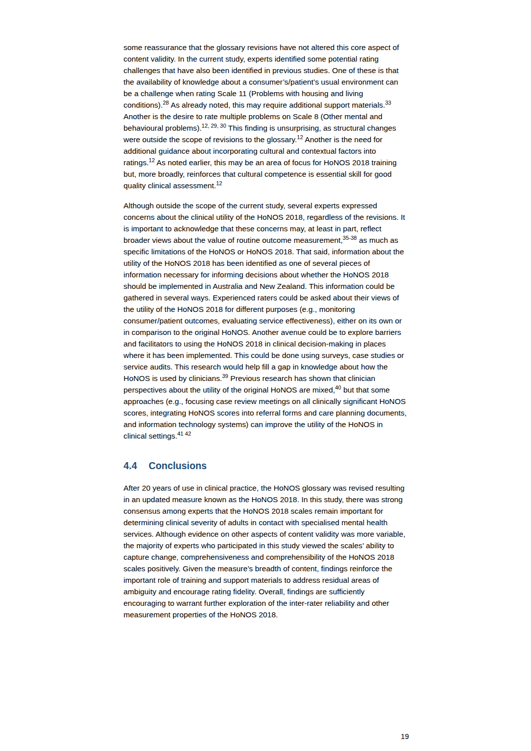some reassurance that the glossary revisions have not altered this core aspect of content validity. In the current study, experts identified some potential rating challenges that have also been identified in previous studies. One of these is that the availability of knowledge about a consumer’s/patient’s usual environment can be a challenge when rating Scale 11 (Problems with housing and living conditions).28 As already noted, this may require additional support materials.33 Another is the desire to rate multiple problems on Scale 8 (Other mental and behavioural problems).12, 29, 30 This finding is unsurprising, as structural changes were outside the scope of revisions to the glossary.12 Another is the need for additional guidance about incorporating cultural and contextual factors into ratings.12 As noted earlier, this may be an area of focus for HoNOS 2018 training but, more broadly, reinforces that cultural competence is essential skill for good quality clinical assessment.12
Although outside the scope of the current study, several experts expressed concerns about the clinical utility of the HoNOS 2018, regardless of the revisions. It is important to acknowledge that these concerns may, at least in part, reflect broader views about the value of routine outcome measurement,35-38 as much as specific limitations of the HoNOS or HoNOS 2018. That said, information about the utility of the HoNOS 2018 has been identified as one of several pieces of information necessary for informing decisions about whether the HoNOS 2018 should be implemented in Australia and New Zealand. This information could be gathered in several ways. Experienced raters could be asked about their views of the utility of the HoNOS 2018 for different purposes (e.g., monitoring consumer/patient outcomes, evaluating service effectiveness), either on its own or in comparison to the original HoNOS. Another avenue could be to explore barriers and facilitators to using the HoNOS 2018 in clinical decision-making in places where it has been implemented. This could be done using surveys, case studies or service audits. This research would help fill a gap in knowledge about how the HoNOS is used by clinicians.39 Previous research has shown that clinician perspectives about the utility of the original HoNOS are mixed,40 but that some approaches (e.g., focusing case review meetings on all clinically significant HoNOS scores, integrating HoNOS scores into referral forms and care planning documents, and information technology systems) can improve the utility of the HoNOS in clinical settings.41 42
4.4 Conclusions
After 20 years of use in clinical practice, the HoNOS glossary was revised resulting in an updated measure known as the HoNOS 2018. In this study, there was strong consensus among experts that the HoNOS 2018 scales remain important for determining clinical severity of adults in contact with specialised mental health services. Although evidence on other aspects of content validity was more variable, the majority of experts who participated in this study viewed the scales’ ability to capture change, comprehensiveness and comprehensibility of the HoNOS 2018 scales positively. Given the measure’s breadth of content, findings reinforce the important role of training and support materials to address residual areas of ambiguity and encourage rating fidelity. Overall, findings are sufficiently encouraging to warrant further exploration of the inter-rater reliability and other measurement properties of the HoNOS 2018.
19